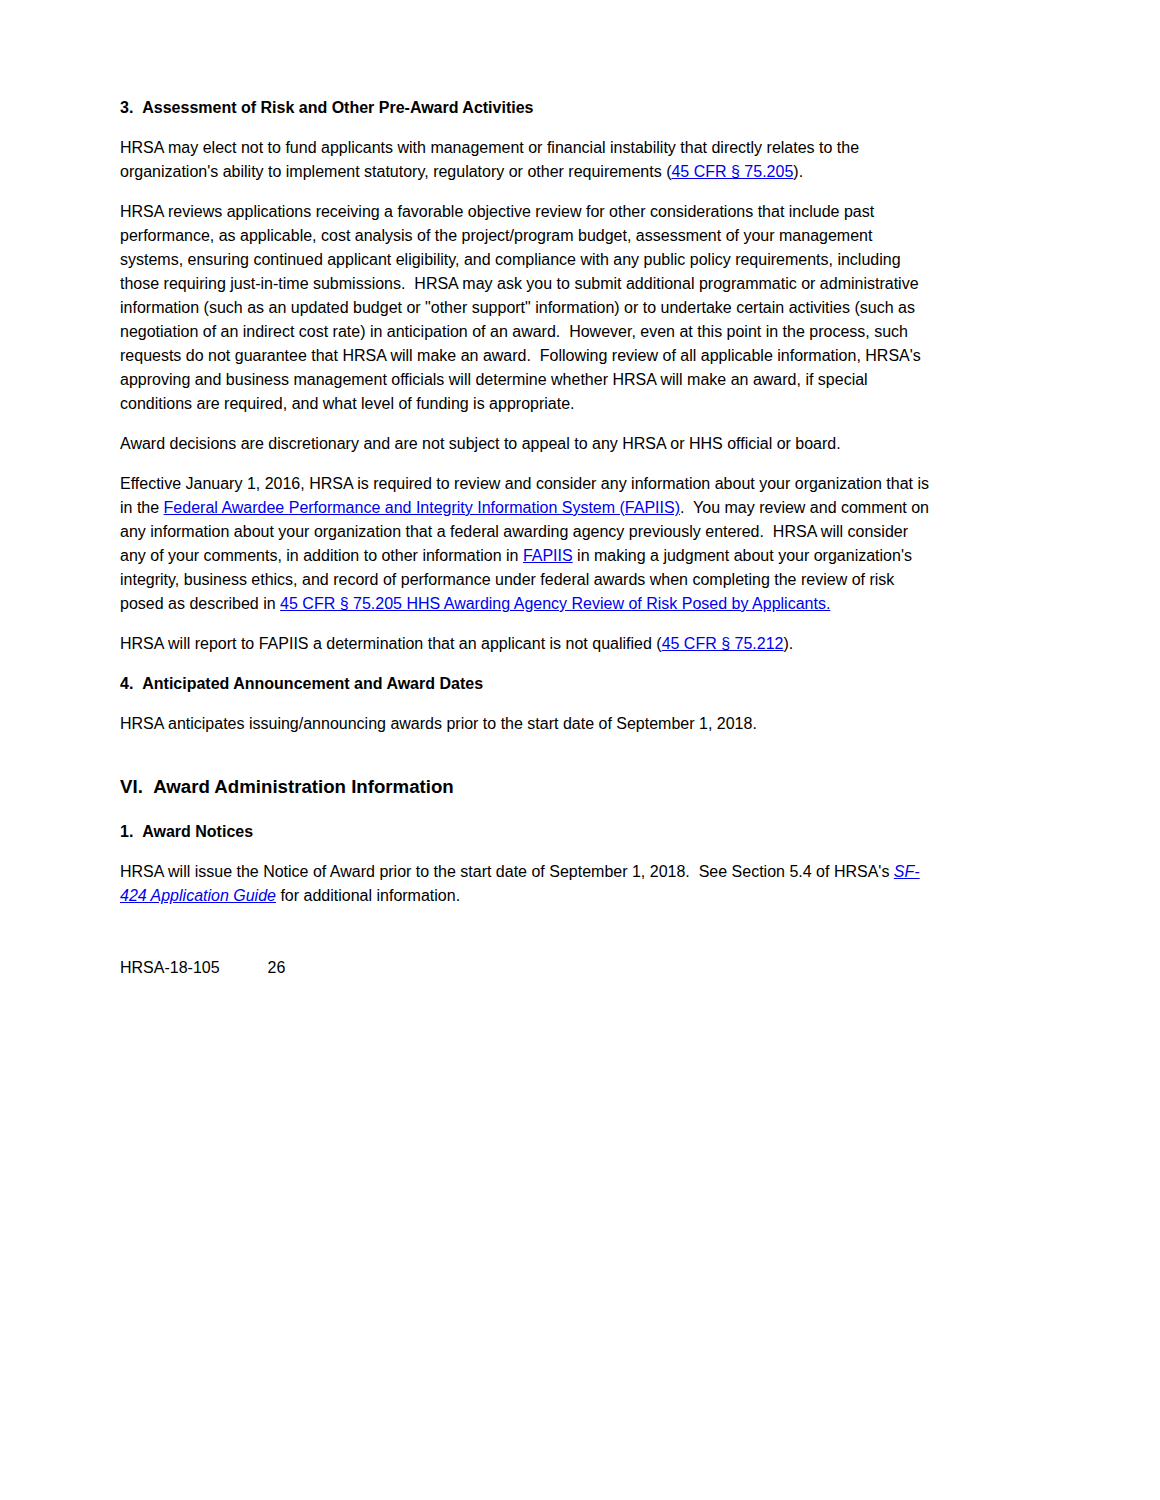3. Assessment of Risk and Other Pre-Award Activities
HRSA may elect not to fund applicants with management or financial instability that directly relates to the organization's ability to implement statutory, regulatory or other requirements (45 CFR § 75.205).
HRSA reviews applications receiving a favorable objective review for other considerations that include past performance, as applicable, cost analysis of the project/program budget, assessment of your management systems, ensuring continued applicant eligibility, and compliance with any public policy requirements, including those requiring just-in-time submissions. HRSA may ask you to submit additional programmatic or administrative information (such as an updated budget or "other support" information) or to undertake certain activities (such as negotiation of an indirect cost rate) in anticipation of an award. However, even at this point in the process, such requests do not guarantee that HRSA will make an award. Following review of all applicable information, HRSA's approving and business management officials will determine whether HRSA will make an award, if special conditions are required, and what level of funding is appropriate.
Award decisions are discretionary and are not subject to appeal to any HRSA or HHS official or board.
Effective January 1, 2016, HRSA is required to review and consider any information about your organization that is in the Federal Awardee Performance and Integrity Information System (FAPIIS). You may review and comment on any information about your organization that a federal awarding agency previously entered. HRSA will consider any of your comments, in addition to other information in FAPIIS in making a judgment about your organization's integrity, business ethics, and record of performance under federal awards when completing the review of risk posed as described in 45 CFR § 75.205 HHS Awarding Agency Review of Risk Posed by Applicants.
HRSA will report to FAPIIS a determination that an applicant is not qualified (45 CFR § 75.212).
4. Anticipated Announcement and Award Dates
HRSA anticipates issuing/announcing awards prior to the start date of September 1, 2018.
VI. Award Administration Information
1. Award Notices
HRSA will issue the Notice of Award prior to the start date of September 1, 2018. See Section 5.4 of HRSA's SF-424 Application Guide for additional information.
HRSA-18-10526